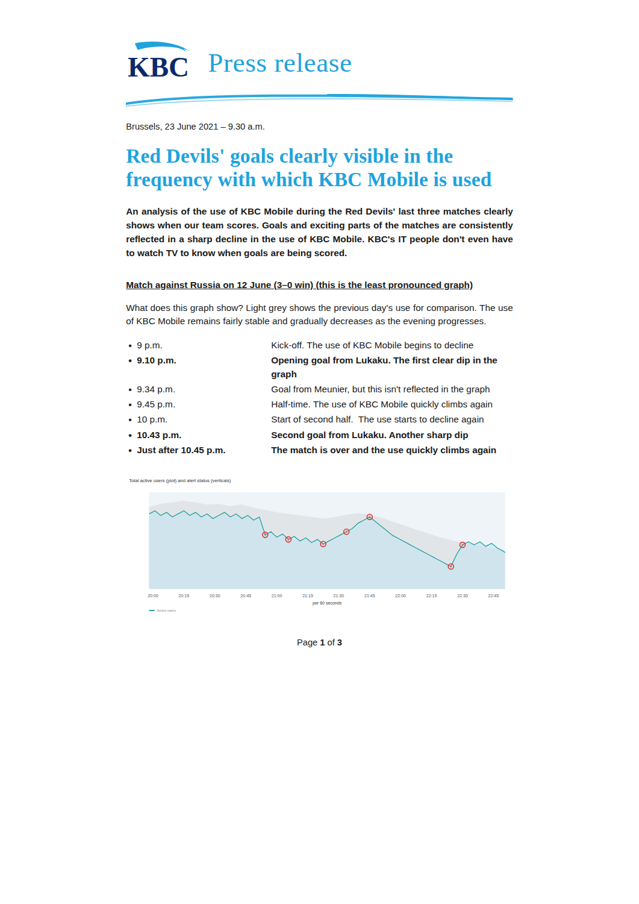KBC
Press release
Brussels, 23 June 2021 – 9.30 a.m.
Red Devils' goals clearly visible in the
frequency with which KBC Mobile is used
An analysis of the use of KBC Mobile during the Red Devils' last three matches clearly shows when our team scores. Goals and exciting parts of the matches are consistently reflected in a sharp decline in the use of KBC Mobile. KBC's IT people don't even have to watch TV to know when goals are being scored.
Match against Russia on 12 June (3–0 win) (this is the least pronounced graph)
What does this graph show? Light grey shows the previous day's use for comparison. The use of KBC Mobile remains fairly stable and gradually decreases as the evening progresses.
9 p.m. Kick-off. The use of KBC Mobile begins to decline
9.10 p.m. Opening goal from Lukaku. The first clear dip in the graph
9.34 p.m. Goal from Meunier, but this isn't reflected in the graph
9.45 p.m. Half-time. The use of KBC Mobile quickly climbs again
10 p.m. Start of second half. The use starts to decline again
10.43 p.m. Second goal from Lukaku. Another sharp dip
Just after 10.45 p.m. The match is over and the use quickly climbs again
Total active users (plot) and alert status (verticals) 0 0 0 0 0 0 0 20:00 20:15 20:30 20:45 21:00 21:15 21:30 21:45 22:00 22:15 22:30 22:45 per 60 seconds Active users
Page 1 of 3